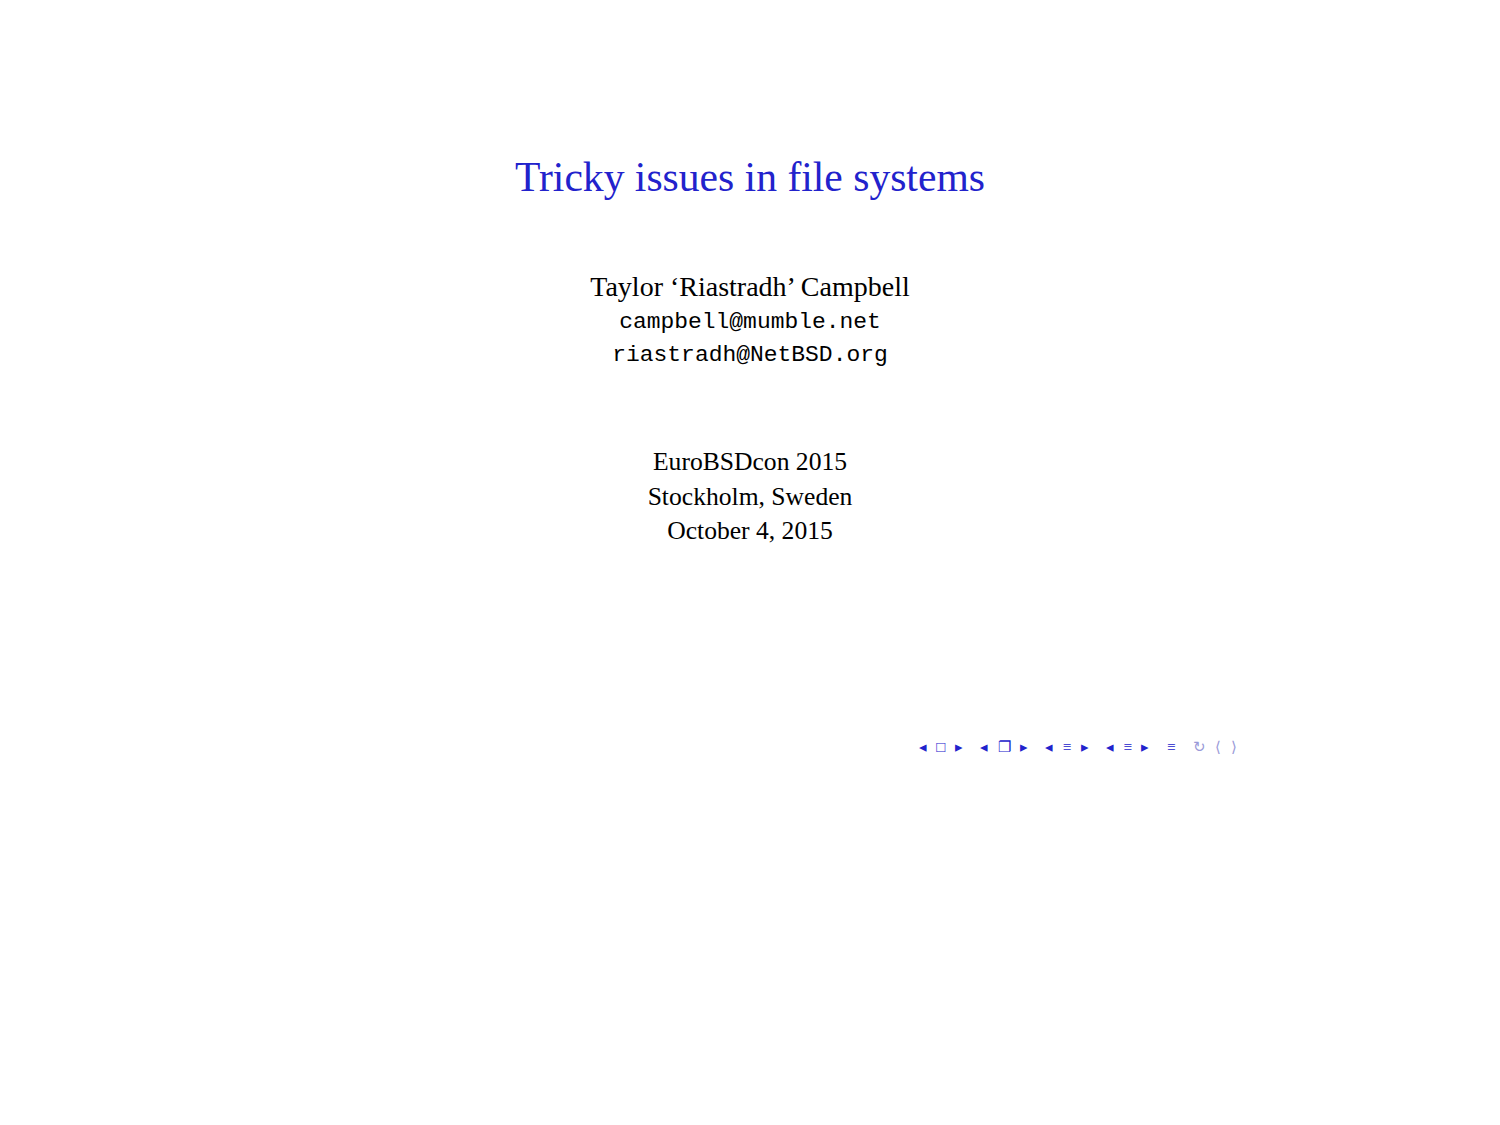Tricky issues in file systems
Taylor ‘Riastradh’ Campbell campbell@mumble.net riastradh@NetBSD.org
EuroBSDcon 2015
Stockholm, Sweden
October 4, 2015
◂ □ ▸ ◂ ❐ ▸ ◂ ≡ ▸ ◂ ≡ ▸ ≡ ↻ ⟨ ⟩